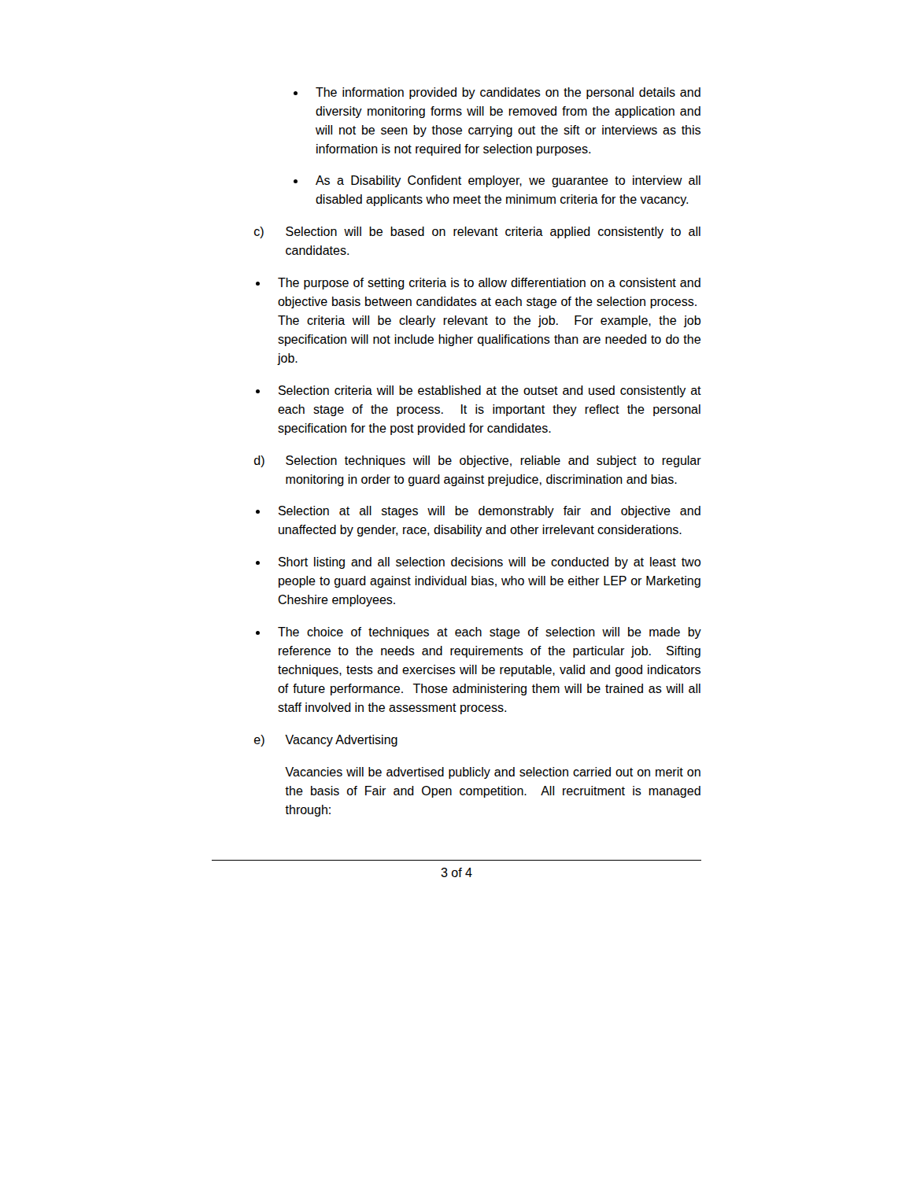The information provided by candidates on the personal details and diversity monitoring forms will be removed from the application and will not be seen by those carrying out the sift or interviews as this information is not required for selection purposes.
As a Disability Confident employer, we guarantee to interview all disabled applicants who meet the minimum criteria for the vacancy.
c)
Selection will be based on relevant criteria applied consistently to all candidates.
The purpose of setting criteria is to allow differentiation on a consistent and objective basis between candidates at each stage of the selection process. The criteria will be clearly relevant to the job. For example, the job specification will not include higher qualifications than are needed to do the job.
Selection criteria will be established at the outset and used consistently at each stage of the process. It is important they reflect the personal specification for the post provided for candidates.
d)
Selection techniques will be objective, reliable and subject to regular monitoring in order to guard against prejudice, discrimination and bias.
Selection at all stages will be demonstrably fair and objective and unaffected by gender, race, disability and other irrelevant considerations.
Short listing and all selection decisions will be conducted by at least two people to guard against individual bias, who will be either LEP or Marketing Cheshire employees.
The choice of techniques at each stage of selection will be made by reference to the needs and requirements of the particular job. Sifting techniques, tests and exercises will be reputable, valid and good indicators of future performance. Those administering them will be trained as will all staff involved in the assessment process.
e)
Vacancy Advertising
Vacancies will be advertised publicly and selection carried out on merit on the basis of Fair and Open competition. All recruitment is managed through:
3 of 4